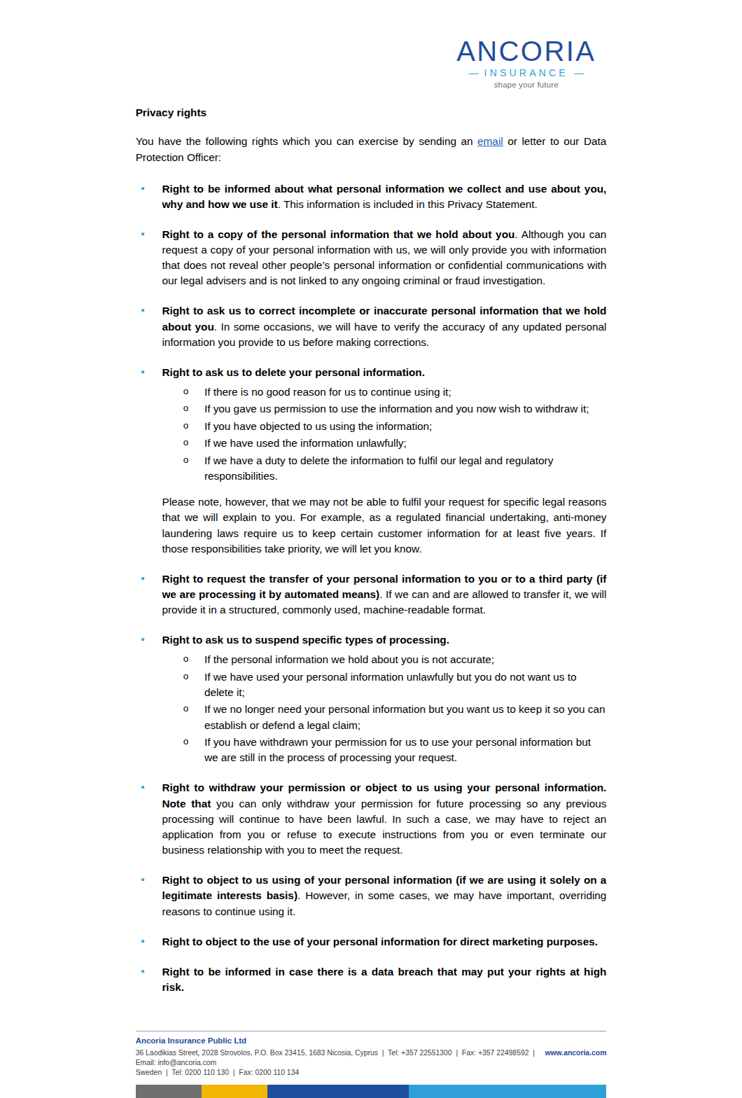ANCORIA
— INSURANCE —
shape your future
Privacy rights
You have the following rights which you can exercise by sending an email or letter to our Data Protection Officer:
Right to be informed about what personal information we collect and use about you, why and how we use it. This information is included in this Privacy Statement.
Right to a copy of the personal information that we hold about you. Although you can request a copy of your personal information with us, we will only provide you with information that does not reveal other people’s personal information or confidential communications with our legal advisers and is not linked to any ongoing criminal or fraud investigation.
Right to ask us to correct incomplete or inaccurate personal information that we hold about you. In some occasions, we will have to verify the accuracy of any updated personal information you provide to us before making corrections.
Right to ask us to delete your personal information.
If there is no good reason for us to continue using it;
If you gave us permission to use the information and you now wish to withdraw it;
If you have objected to us using the information;
If we have used the information unlawfully;
If we have a duty to delete the information to fulfil our legal and regulatory responsibilities.
Please note, however, that we may not be able to fulfil your request for specific legal reasons that we will explain to you. For example, as a regulated financial undertaking, anti-money laundering laws require us to keep certain customer information for at least five years. If those responsibilities take priority, we will let you know.
Right to request the transfer of your personal information to you or to a third party (if we are processing it by automated means). If we can and are allowed to transfer it, we will provide it in a structured, commonly used, machine-readable format.
Right to ask us to suspend specific types of processing.
If the personal information we hold about you is not accurate;
If we have used your personal information unlawfully but you do not want us to delete it;
If we no longer need your personal information but you want us to keep it so you can establish or defend a legal claim;
If you have withdrawn your permission for us to use your personal information but we are still in the process of processing your request.
Right to withdraw your permission or object to us using your personal information. Note that you can only withdraw your permission for future processing so any previous processing will continue to have been lawful. In such a case, we may have to reject an application from you or refuse to execute instructions from you or even terminate our business relationship with you to meet the request.
Right to object to us using of your personal information (if we are using it solely on a legitimate interests basis). However, in some cases, we may have important, overriding reasons to continue using it.
Right to object to the use of your personal information for direct marketing purposes.
Right to be informed in case there is a data breach that may put your rights at high risk.
Ancoria Insurance Public Ltd www.ancoria.com 36 Laodikias Street, 2028 Strovolos, P.O. Box 23415, 1683 Nicosia, Cyprus | Tel: +357 22551300 | Fax: +357 22498592 | Email: info@ancoria.com
Sweden | Tel: 0200 110 130 | Fax: 0200 110 134